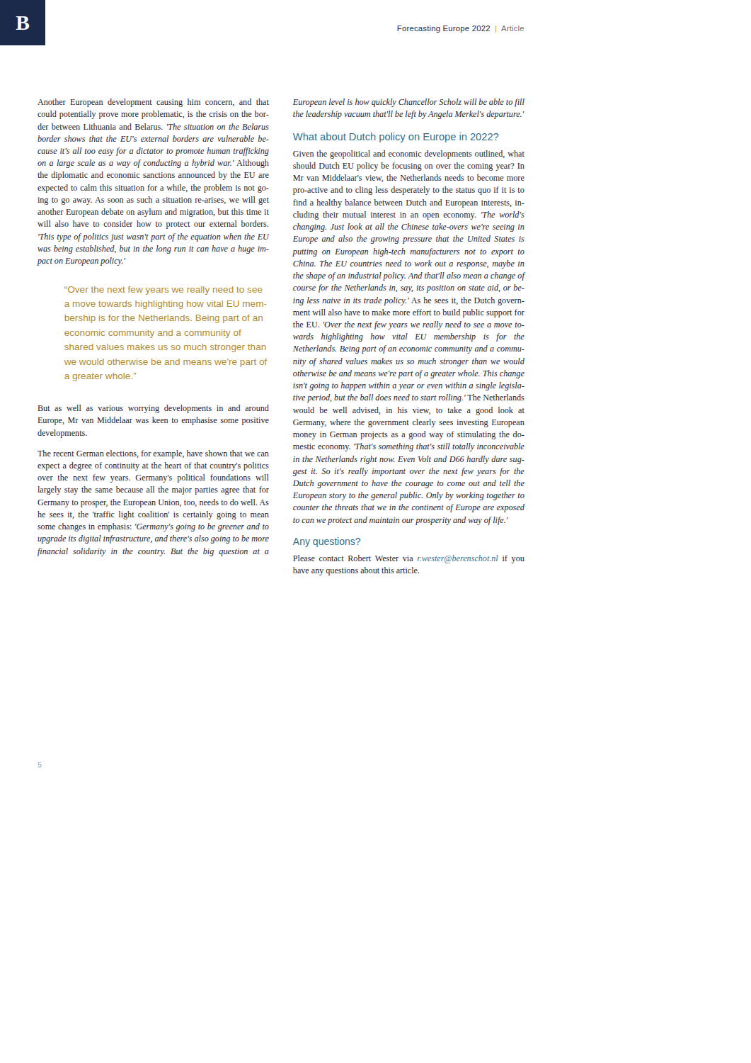B
Forecasting Europe 2022 | Article
Another European development causing him concern, and that could potentially prove more problematic, is the crisis on the border between Lithuania and Belarus. 'The situation on the Belarus border shows that the EU's external borders are vulnerable because it's all too easy for a dictator to promote human trafficking on a large scale as a way of conducting a hybrid war.' Although the diplomatic and economic sanctions announced by the EU are expected to calm this situation for a while, the problem is not going to go away. As soon as such a situation re-arises, we will get another European debate on asylum and migration, but this time it will also have to consider how to protect our external borders. 'This type of politics just wasn't part of the equation when the EU was being established, but in the long run it can have a huge impact on European policy.'
“Over the next few years we really need to see a move towards highlighting how vital EU membership is for the Netherlands. Being part of an economic community and a community of shared values makes us so much stronger than we would otherwise be and means we're part of a greater whole.”
But as well as various worrying developments in and around Europe, Mr van Middelaar was keen to emphasise some positive developments.
The recent German elections, for example, have shown that we can expect a degree of continuity at the heart of that country's politics over the next few years. Germany's political foundations will largely stay the same because all the major parties agree that for Germany to prosper, the European Union, too, needs to do well. As he sees it, the 'traffic light coalition' is certainly going to mean some changes in emphasis: 'Germany's going to be greener and to upgrade its digital infrastructure, and there's also going to be more financial solidarity in the country. But the big question at a European level is how quickly Chancellor Scholz will be able to fill the leadership vacuum that'll be left by Angela Merkel's departure.'
What about Dutch policy on Europe in 2022?
Given the geopolitical and economic developments outlined, what should Dutch EU policy be focusing on over the coming year? In Mr van Middelaar's view, the Netherlands needs to become more pro-active and to cling less desperately to the status quo if it is to find a healthy balance between Dutch and European interests, including their mutual interest in an open economy. 'The world's changing. Just look at all the Chinese take-overs we're seeing in Europe and also the growing pressure that the United States is putting on European high-tech manufacturers not to export to China. The EU countries need to work out a response, maybe in the shape of an industrial policy. And that'll also mean a change of course for the Netherlands in, say, its position on state aid, or being less naive in its trade policy.' As he sees it, the Dutch government will also have to make more effort to build public support for the EU. 'Over the next few years we really need to see a move towards highlighting how vital EU membership is for the Netherlands. Being part of an economic community and a community of shared values makes us so much stronger than we would otherwise be and means we're part of a greater whole. This change isn't going to happen within a year or even within a single legislative period, but the ball does need to start rolling.' The Netherlands would be well advised, in his view, to take a good look at Germany, where the government clearly sees investing European money in German projects as a good way of stimulating the domestic economy. 'That's something that's still totally inconceivable in the Netherlands right now. Even Volt and D66 hardly dare suggest it. So it's really important over the next few years for the Dutch government to have the courage to come out and tell the European story to the general public. Only by working together to counter the threats that we in the continent of Europe are exposed to can we protect and maintain our prosperity and way of life.'
Any questions?
Please contact Robert Wester via r.wester@berenschot.nl if you have any questions about this article.
5